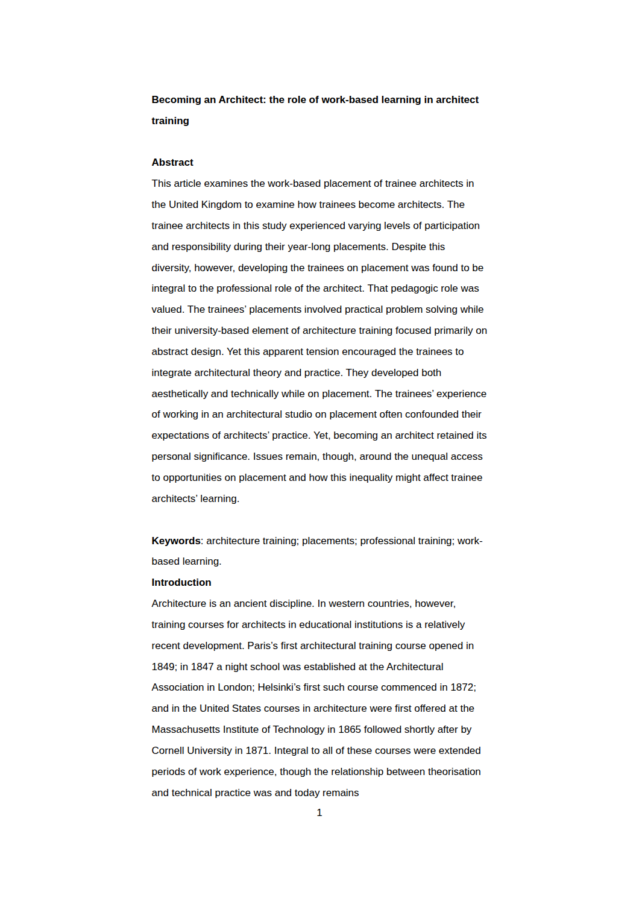Becoming an Architect: the role of work-based learning in architect training
Abstract
This article examines the work-based placement of trainee architects in the United Kingdom to examine how trainees become architects. The trainee architects in this study experienced varying levels of participation and responsibility during their year-long placements. Despite this diversity, however, developing the trainees on placement was found to be integral to the professional role of the architect. That pedagogic role was valued. The trainees’ placements involved practical problem solving while their university-based element of architecture training focused primarily on abstract design. Yet this apparent tension encouraged the trainees to integrate architectural theory and practice. They developed both aesthetically and technically while on placement. The trainees’ experience of working in an architectural studio on placement often confounded their expectations of architects’ practice. Yet, becoming an architect retained its personal significance. Issues remain, though, around the unequal access to opportunities on placement and how this inequality might affect trainee architects’ learning.
Keywords: architecture training; placements; professional training; work-based learning.
Introduction
Architecture is an ancient discipline. In western countries, however, training courses for architects in educational institutions is a relatively recent development. Paris’s first architectural training course opened in 1849; in 1847 a night school was established at the Architectural Association in London; Helsinki’s first such course commenced in 1872; and in the United States courses in architecture were first offered at the Massachusetts Institute of Technology in 1865 followed shortly after by Cornell University in 1871. Integral to all of these courses were extended periods of work experience, though the relationship between theorisation and technical practice was and today remains
1